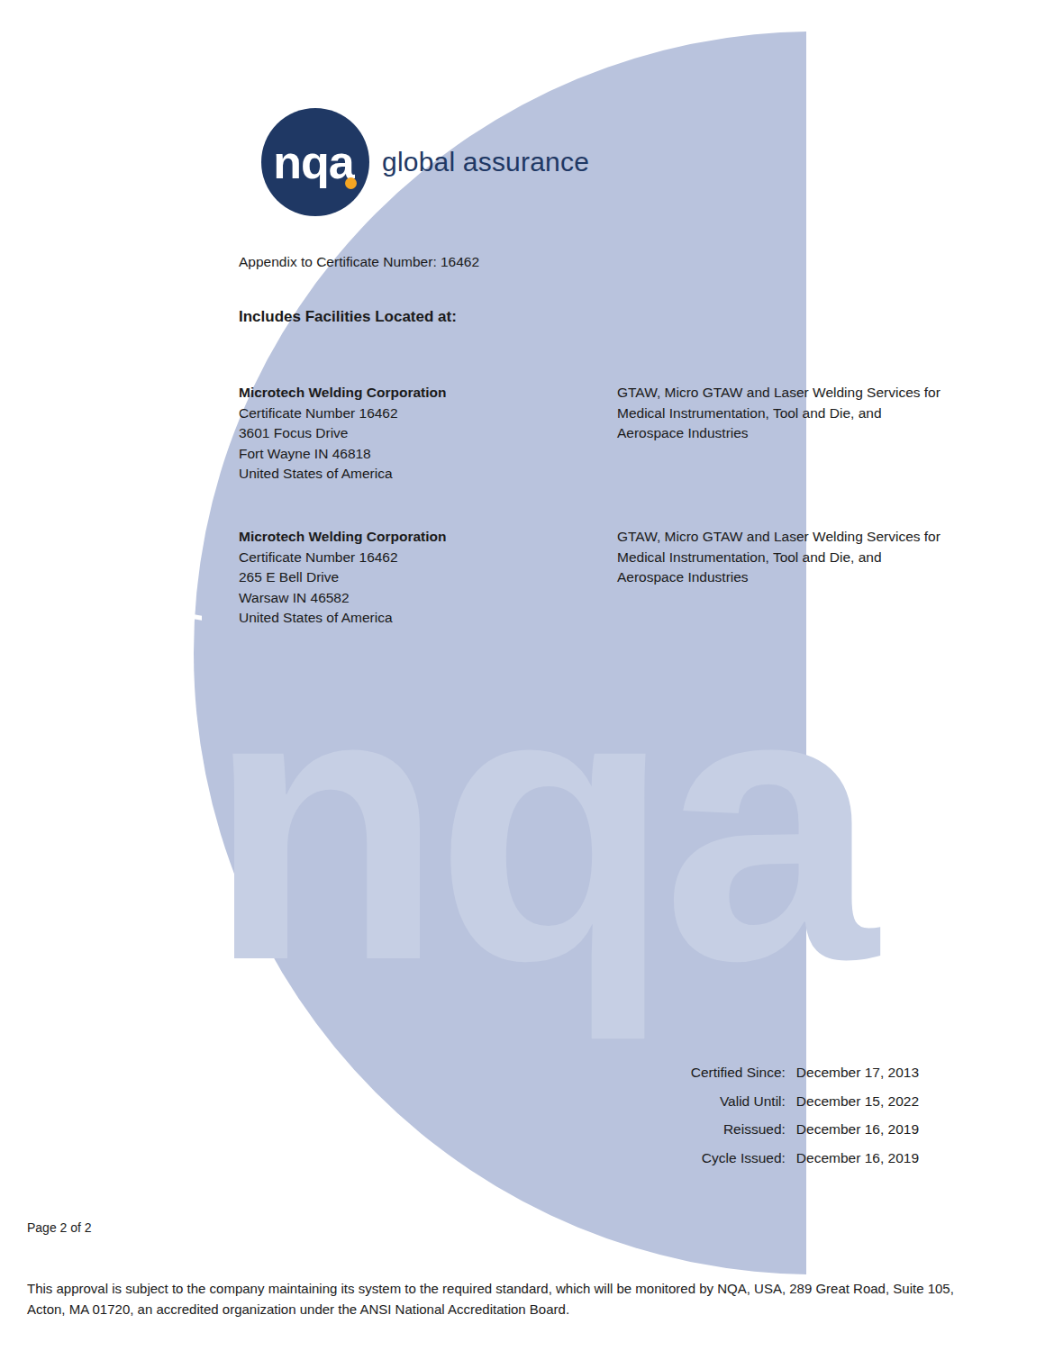nqa
Certificate of Registration
nqa
global assurance
Appendix to Certificate Number: 16462
Includes Facilities Located at:
Microtech Welding Corporation
Certificate Number 16462
3601 Focus Drive
Fort Wayne IN 46818
United States of America
GTAW, Micro GTAW and Laser Welding Services for
Medical Instrumentation, Tool and Die, and
Aerospace Industries
Microtech Welding Corporation
Certificate Number 16462
265 E Bell Drive
Warsaw IN 46582
United States of America
GTAW, Micro GTAW and Laser Welding Services for
Medical Instrumentation, Tool and Die, and
Aerospace Industries
| Certified Since: | December 17, 2013 |
| Valid Until: | December 15, 2022 |
| Reissued: | December 16, 2019 |
| Cycle Issued: | December 16, 2019 |
Page 2 of 2
This approval is subject to the company maintaining its system to the required standard, which will be monitored by NQA, USA, 289 Great Road, Suite 105, Acton, MA 01720, an accredited organization under the ANSI National Accreditation Board.